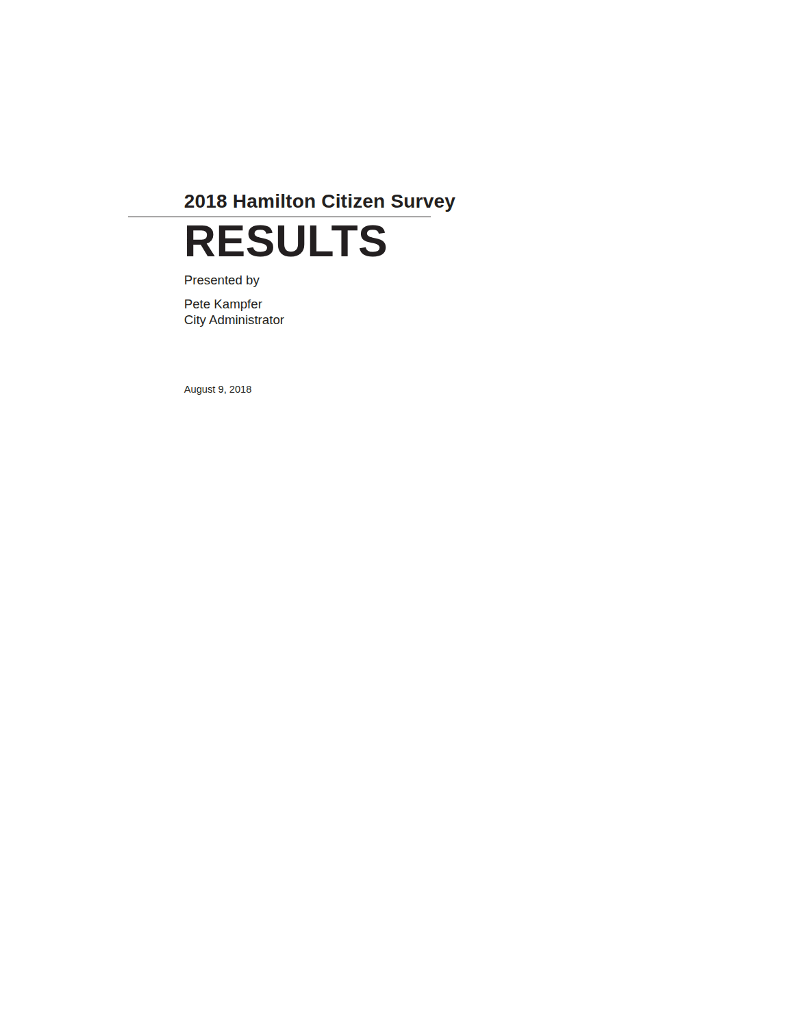2018 Hamilton Citizen Survey
RESULTS
Presented by
Pete Kampfer
City Administrator
August 9, 2018